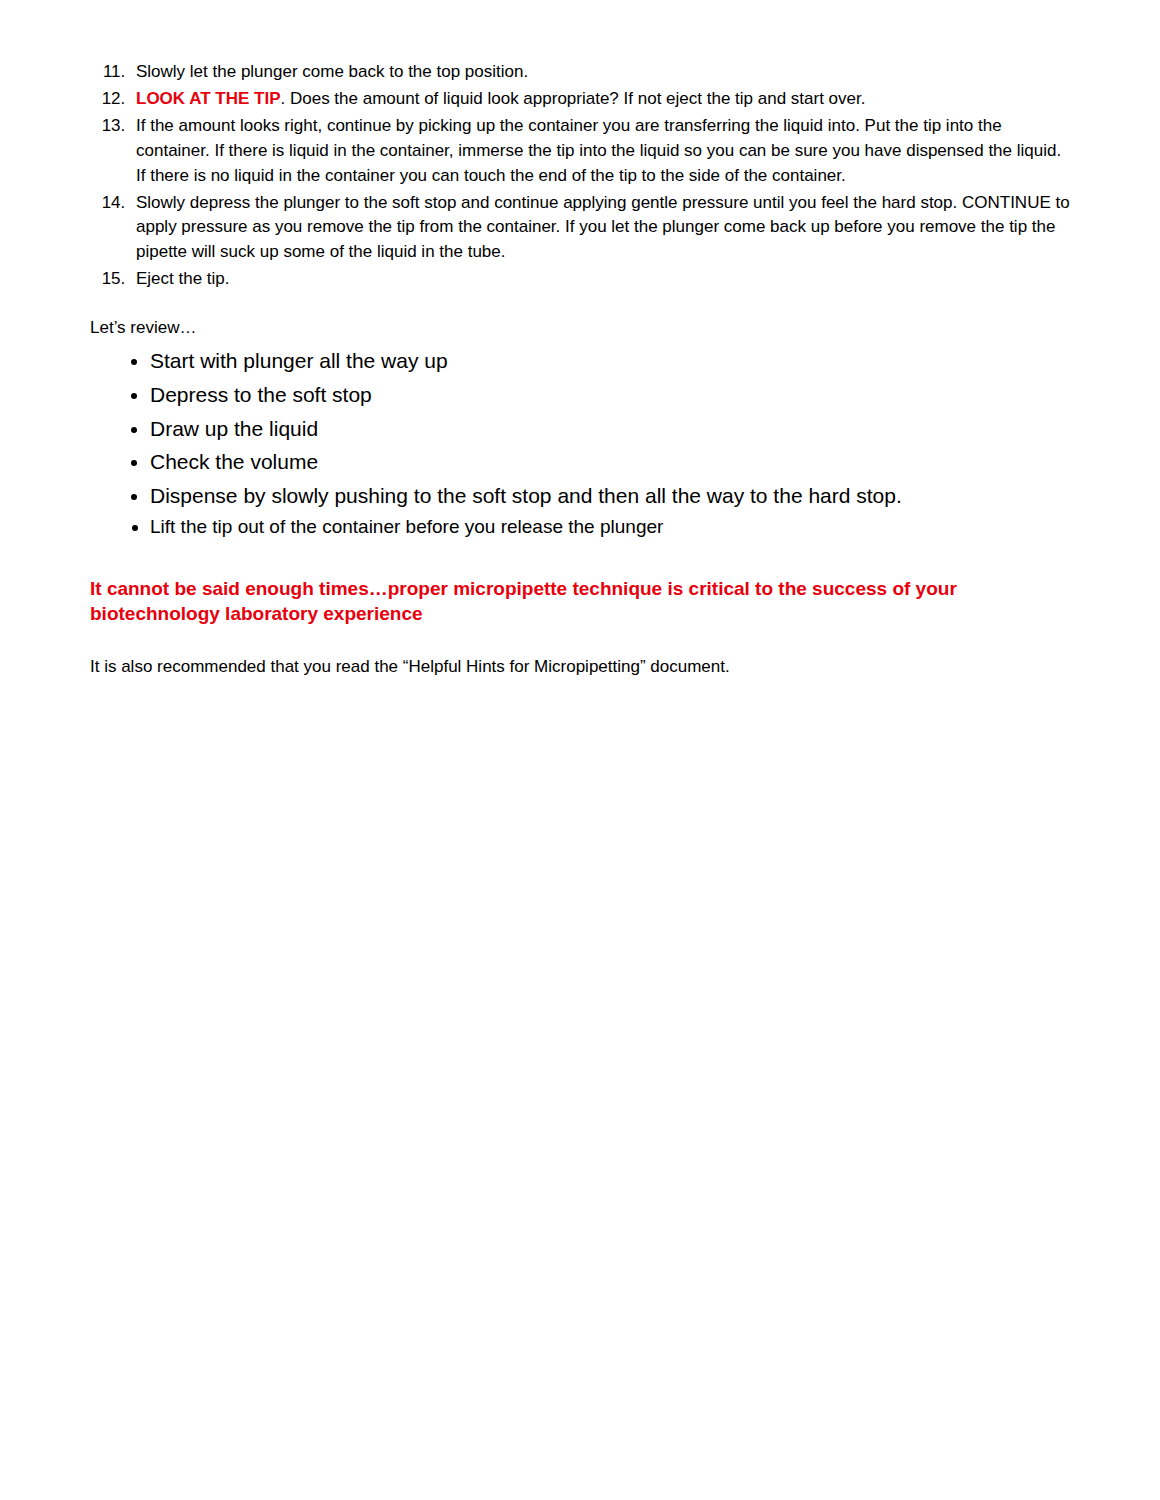Slowly let the plunger come back to the top position.
LOOK AT THE TIP. Does the amount of liquid look appropriate? If not eject the tip and start over.
If the amount looks right, continue by picking up the container you are transferring the liquid into. Put the tip into the container. If there is liquid in the container, immerse the tip into the liquid so you can be sure you have dispensed the liquid. If there is no liquid in the container you can touch the end of the tip to the side of the container.
Slowly depress the plunger to the soft stop and continue applying gentle pressure until you feel the hard stop. CONTINUE to apply pressure as you remove the tip from the container. If you let the plunger come back up before you remove the tip the pipette will suck up some of the liquid in the tube.
Eject the tip.
Let’s review…
Start with plunger all the way up
Depress to the soft stop
Draw up the liquid
Check the volume
Dispense by slowly pushing to the soft stop and then all the way to the hard stop.
Lift the tip out of the container before you release the plunger
It cannot be said enough times…proper micropipette technique is critical to the success of your biotechnology laboratory experience
It is also recommended that you read the “Helpful Hints for Micropipetting” document.